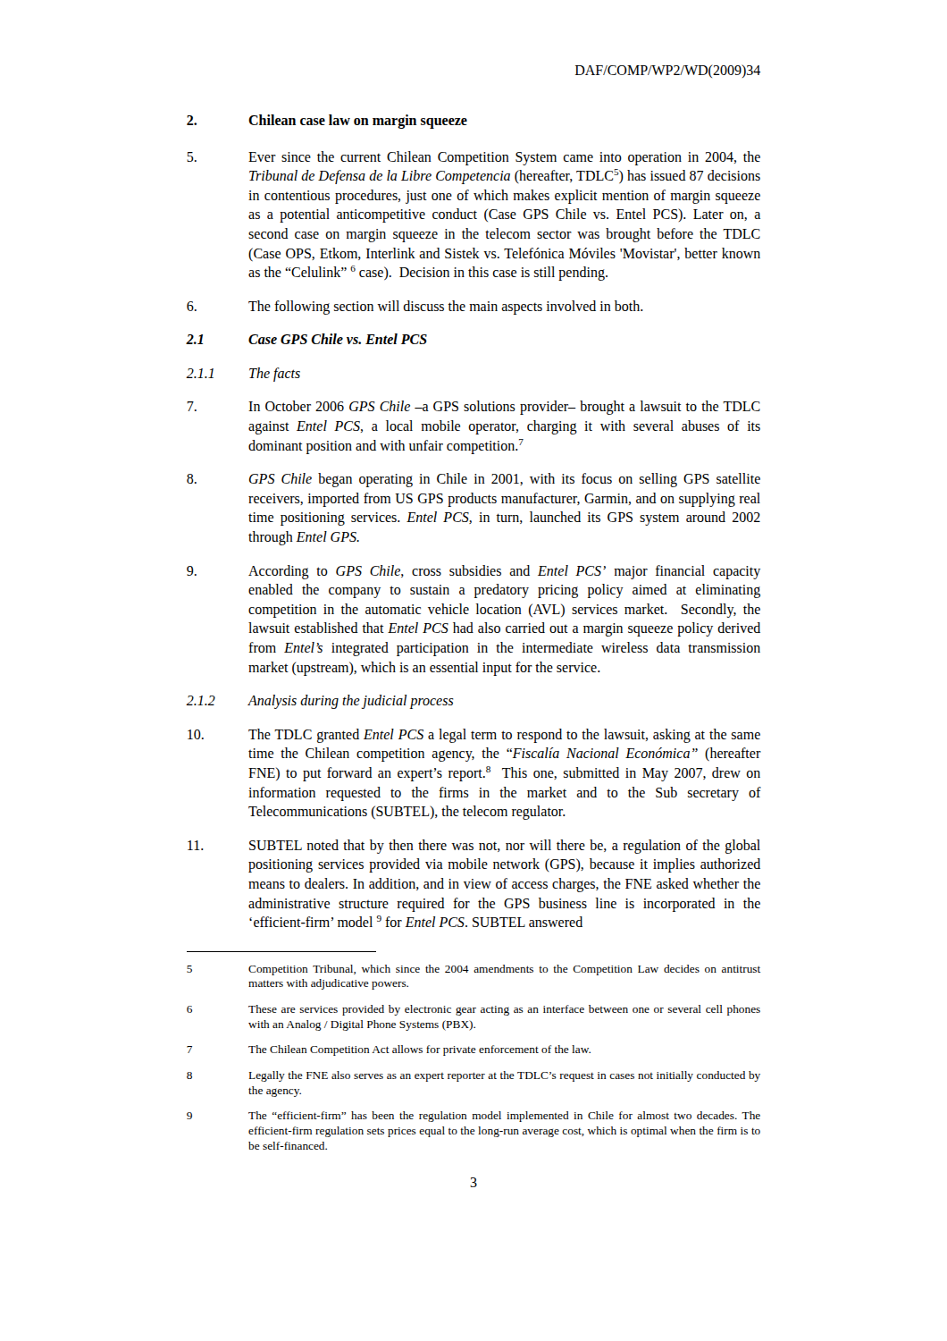DAF/COMP/WP2/WD(2009)34
2.
Chilean case law on margin squeeze
5. Ever since the current Chilean Competition System came into operation in 2004, the Tribunal de Defensa de la Libre Competencia (hereafter, TDLC5) has issued 87 decisions in contentious procedures, just one of which makes explicit mention of margin squeeze as a potential anticompetitive conduct (Case GPS Chile vs. Entel PCS). Later on, a second case on margin squeeze in the telecom sector was brought before the TDLC (Case OPS, Etkom, Interlink and Sistek vs. Telefónica Móviles 'Movistar', better known as the “Celulink” 6 case). Decision in this case is still pending.
6. The following section will discuss the main aspects involved in both.
2.1 Case GPS Chile vs. Entel PCS
2.1.1 The facts
7. In October 2006 GPS Chile –a GPS solutions provider– brought a lawsuit to the TDLC against Entel PCS, a local mobile operator, charging it with several abuses of its dominant position and with unfair competition.7
8. GPS Chile began operating in Chile in 2001, with its focus on selling GPS satellite receivers, imported from US GPS products manufacturer, Garmin, and on supplying real time positioning services. Entel PCS, in turn, launched its GPS system around 2002 through Entel GPS.
9. According to GPS Chile, cross subsidies and Entel PCS’ major financial capacity enabled the company to sustain a predatory pricing policy aimed at eliminating competition in the automatic vehicle location (AVL) services market. Secondly, the lawsuit established that Entel PCS had also carried out a margin squeeze policy derived from Entel’s integrated participation in the intermediate wireless data transmission market (upstream), which is an essential input for the service.
2.1.2 Analysis during the judicial process
10. The TDLC granted Entel PCS a legal term to respond to the lawsuit, asking at the same time the Chilean competition agency, the “Fiscalía Nacional Económica” (hereafter FNE) to put forward an expert’s report.8 This one, submitted in May 2007, drew on information requested to the firms in the market and to the Sub secretary of Telecommunications (SUBTEL), the telecom regulator.
11. SUBTEL noted that by then there was not, nor will there be, a regulation of the global positioning services provided via mobile network (GPS), because it implies authorized means to dealers. In addition, and in view of access charges, the FNE asked whether the administrative structure required for the GPS business line is incorporated in the ‘efficient-firm’ model 9 for Entel PCS. SUBTEL answered
5
Competition Tribunal, which since the 2004 amendments to the Competition Law decides on antitrust matters with adjudicative powers.
6
These are services provided by electronic gear acting as an interface between one or several cell phones with an Analog / Digital Phone Systems (PBX).
7
The Chilean Competition Act allows for private enforcement of the law.
8
Legally the FNE also serves as an expert reporter at the TDLC’s request in cases not initially conducted by the agency.
9
The “efficient-firm” has been the regulation model implemented in Chile for almost two decades. The efficient-firm regulation sets prices equal to the long-run average cost, which is optimal when the firm is to be self-financed.
3